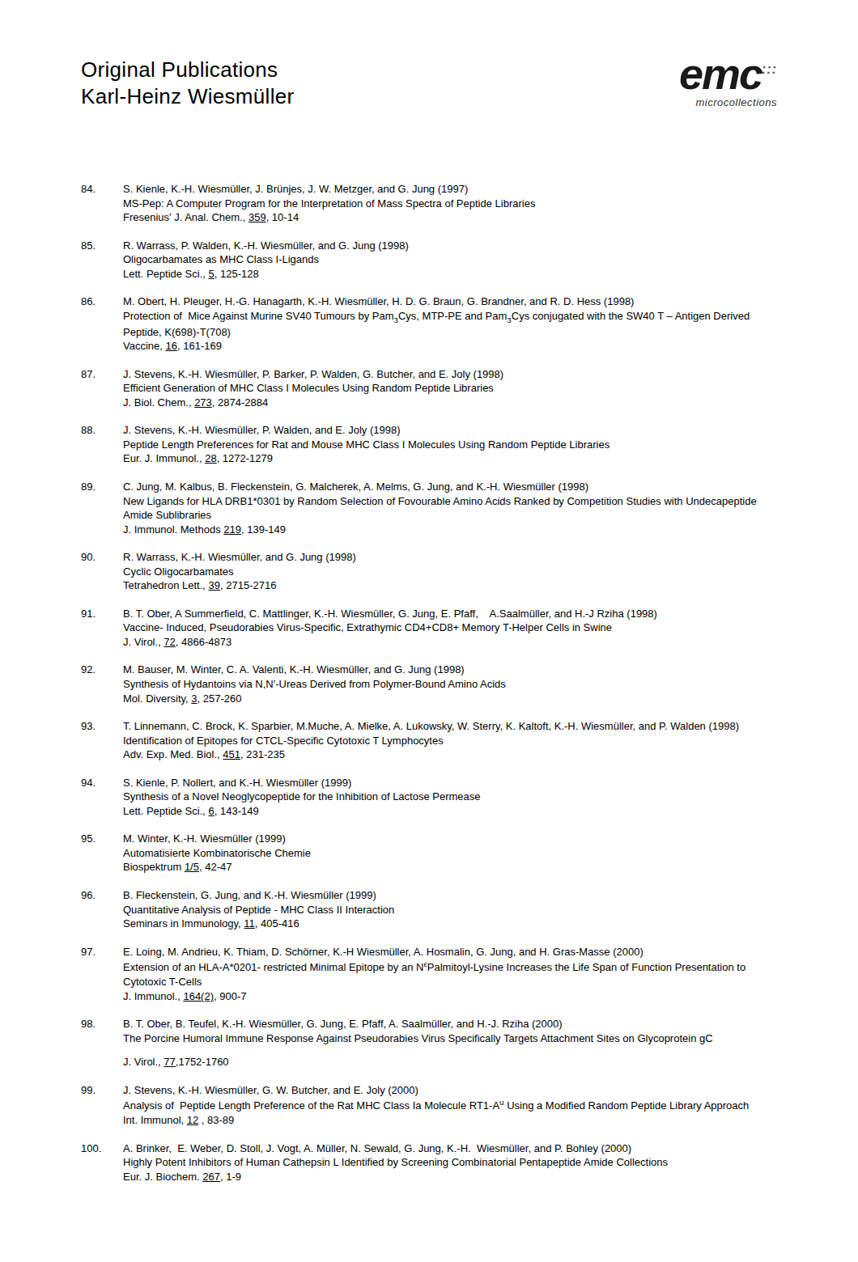Original Publications
Karl-Heinz Wiesmüller
emc:::
microcollections
84.
S. Kienle, K.-H. Wiesmüller, J. Brünjes, J. W. Metzger, and G. Jung (1997)
MS-Pep: A Computer Program for the Interpretation of Mass Spectra of Peptide Libraries
Fresenius' J. Anal. Chem., 359, 10-14
85.
R. Warrass, P. Walden, K.-H. Wiesmüller, and G. Jung (1998)
Oligocarbamates as MHC Class I-Ligands
Lett. Peptide Sci., 5, 125-128
86.
M. Obert, H. Pleuger, H.-G. Hanagarth, K.-H. Wiesmüller, H. D. G. Braun, G. Brandner, and R. D. Hess (1998)
Protection of Mice Against Murine SV40 Tumours by Pam3Cys, MTP-PE and Pam3Cys conjugated with the SW40 T – Antigen Derived Peptide, K(698)-T(708)
Vaccine, 16, 161-169
87.
J. Stevens, K.-H. Wiesmüller, P. Barker, P. Walden, G. Butcher, and E. Joly (1998)
Efficient Generation of MHC Class I Molecules Using Random Peptide Libraries
J. Biol. Chem., 273, 2874-2884
88.
J. Stevens, K.-H. Wiesmüller, P. Walden, and E. Joly (1998)
Peptide Length Preferences for Rat and Mouse MHC Class I Molecules Using Random Peptide Libraries
Eur. J. Immunol., 28, 1272-1279
89.
C. Jung, M. Kalbus, B. Fleckenstein, G. Malcherek, A. Melms, G. Jung, and K.-H. Wiesmüller (1998)
New Ligands for HLA DRB1*0301 by Random Selection of Fovourable Amino Acids Ranked by Competition Studies with Undecapeptide Amide Sublibraries
J. Immunol. Methods 219, 139-149
90.
R. Warrass, K.-H. Wiesmüller, and G. Jung (1998)
Cyclic Oligocarbamates
Tetrahedron Lett., 39, 2715-2716
91.
B. T. Ober, A Summerfield, C. Mattlinger, K.-H. Wiesmüller, G. Jung, E. Pfaff, A.Saalmüller, and H.-J Rziha (1998)
Vaccine- Induced, Pseudorabies Virus-Specific, Extrathymic CD4+CD8+ Memory T-Helper Cells in Swine
J. Virol., 72, 4866-4873
92.
M. Bauser, M. Winter, C. A. Valenti, K.-H. Wiesmüller, and G. Jung (1998)
Synthesis of Hydantoins via N,N'-Ureas Derived from Polymer-Bound Amino Acids
Mol. Diversity, 3, 257-260
93.
T. Linnemann, C. Brock, K. Sparbier, M.Muche, A. Mielke, A. Lukowsky, W. Sterry, K. Kaltoft, K.-H. Wiesmüller, and P. Walden (1998)
Identification of Epitopes for CTCL-Specific Cytotoxic T Lymphocytes
Adv. Exp. Med. Biol., 451, 231-235
94.
S. Kienle, P. Nollert, and K.-H. Wiesmüller (1999)
Synthesis of a Novel Neoglycopeptide for the Inhibition of Lactose Permease
Lett. Peptide Sci., 6, 143-149
95.
M. Winter, K.-H. Wiesmüller (1999)
Automatisierte Kombinatorische Chemie
Biospektrum 1/5, 42-47
96.
B. Fleckenstein, G. Jung, and K.-H. Wiesmüller (1999)
Quantitative Analysis of Peptide - MHC Class II Interaction
Seminars in Immunology, 11, 405-416
97.
E. Loing, M. Andrieu, K. Thiam, D. Schörner, K.-H Wiesmüller, A. Hosmalin, G. Jung, and H. Gras-Masse (2000)
Extension of an HLA-A*0201- restricted Minimal Epitope by an NεPalmitoyl-Lysine Increases the Life Span of Function Presentation to Cytotoxic T-Cells
J. Immunol., 164(2), 900-7
98.
B. T. Ober, B. Teufel, K.-H. Wiesmüller, G. Jung, E. Pfaff, A. Saalmüller, and H.-J. Rziha (2000)
The Porcine Humoral Immune Response Against Pseudorabies Virus Specifically Targets Attachment Sites on Glycoprotein gC
J. Virol., 77,1752-1760
99.
J. Stevens, K.-H. Wiesmüller, G. W. Butcher, and E. Joly (2000)
Analysis of Peptide Length Preference of the Rat MHC Class Ia Molecule RT1-Au Using a Modified Random Peptide Library Approach
Int. Immunol, 12 , 83-89
100.
A. Brinker, E. Weber, D. Stoll, J. Vogt, A. Müller, N. Sewald, G. Jung, K.-H. Wiesmüller, and P. Bohley (2000)
Highly Potent Inhibitors of Human Cathepsin L Identified by Screening Combinatorial Pentapeptide Amide Collections
Eur. J. Biochem. 267, 1-9